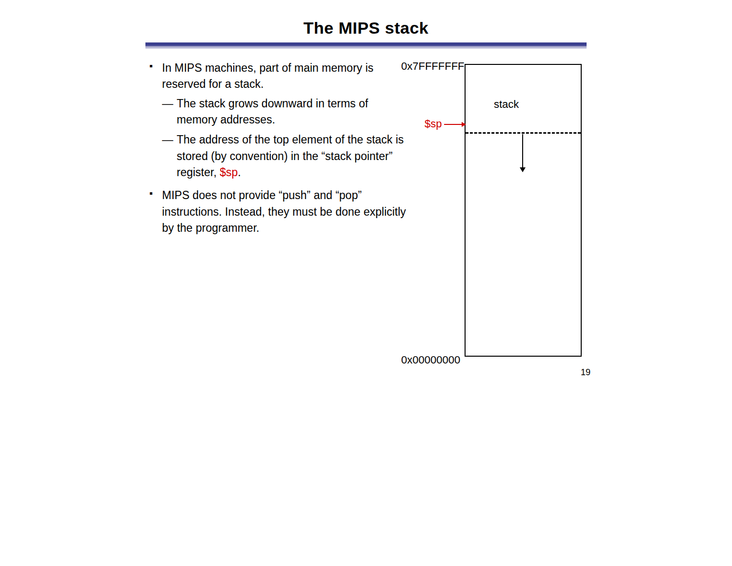The MIPS stack
In MIPS machines, part of main memory is reserved for a stack.
The stack grows downward in terms of memory addresses.
The address of the top element of the stack is stored (by convention) in the “stack pointer” register, $sp.
MIPS does not provide “push” and “pop” instructions. Instead, they must be done explicitly by the programmer.
0x7FFFFFFF
0x00000000
stack
$sp
19